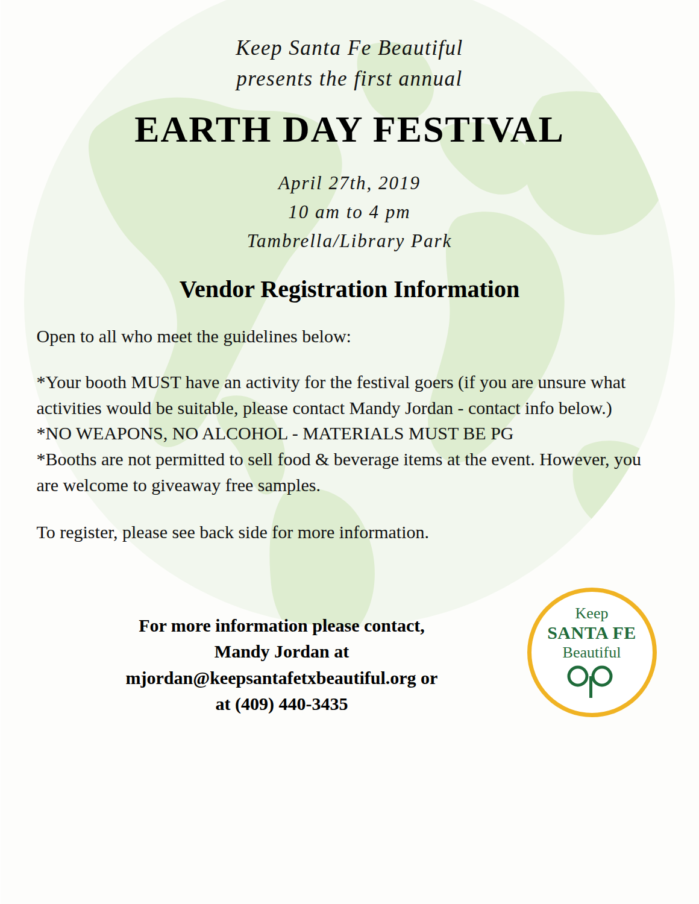Keep Santa Fe Beautiful
presents the first annual
EARTH DAY FESTIVAL
April 27th, 2019
10 am to 4 pm
Tambrella/Library Park
Vendor Registration Information
Open to all who meet the guidelines below:
*Your booth MUST have an activity for the festival goers (if you are unsure what activities would be suitable, please contact Mandy Jordan - contact info below.)
*NO WEAPONS, NO ALCOHOL - MATERIALS MUST BE PG
*Booths are not permitted to sell food & beverage items at the event. However, you are welcome to giveaway free samples.
To register, please see back side for more information.
For more information please contact,
Mandy Jordan at
mjordan@keepsantafetxbeautiful.org or
at (409) 440-3435
Keep
SANTA FE
Beautiful